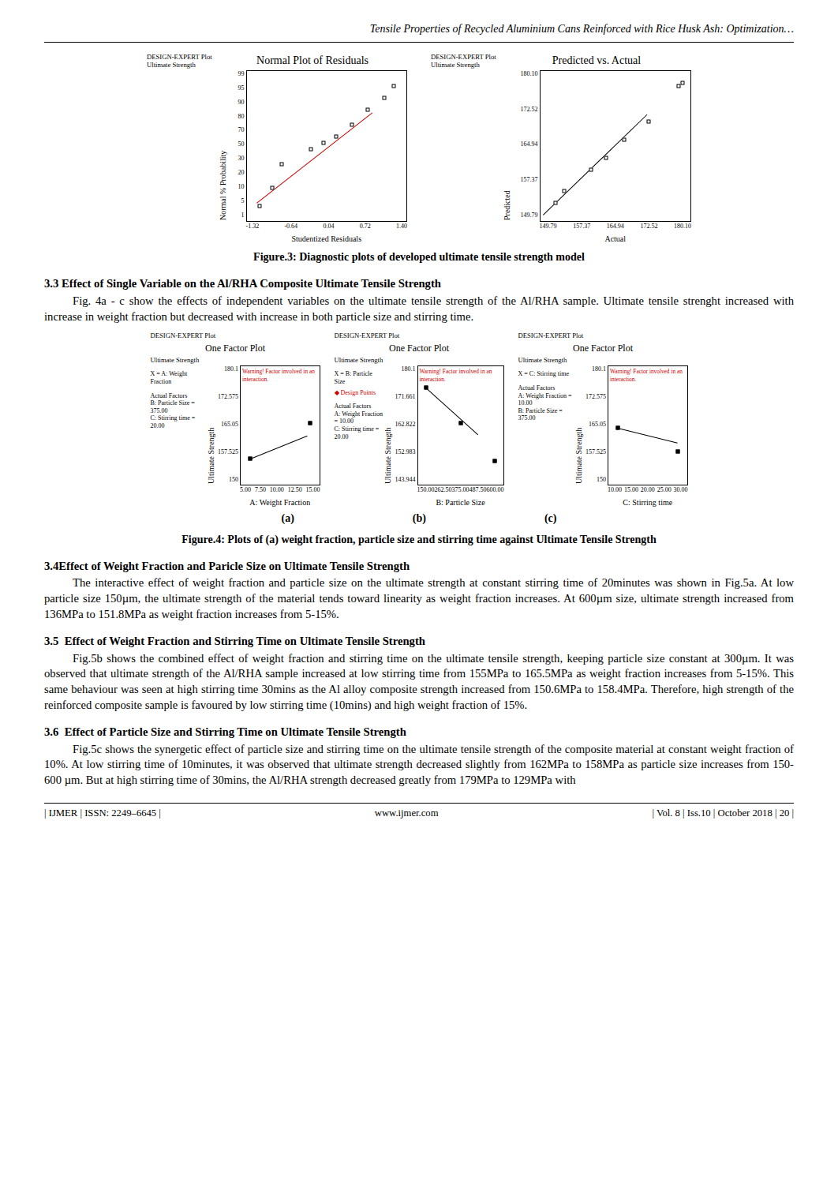Tensile Properties of Recycled Aluminium Cans Reinforced with Rice Husk Ash: Optimization…
DESIGN-EXPERT Plot
Ultimate Strength
Normal Plot of Residuals
Normal % Probability
99959080705030201051
-1.32-0.640.040.721.40
Studentized Residuals
DESIGN-EXPERT Plot
Ultimate Strength
Predicted vs. Actual
Predicted
180.10172.52164.94157.37149.79
149.79157.37164.94172.52180.10
Actual
Figure.3: Diagnostic plots of developed ultimate tensile strength model
3.3 Effect of Single Variable on the Al/RHA Composite Ultimate Tensile Strength
Fig. 4a - c show the effects of independent variables on the ultimate tensile strength of the Al/RHA sample. Ultimate tensile strenght increased with increase in weight fraction but decreased with increase in both particle size and stirring time.
DESIGN-EXPERT Plot
One Factor Plot
Ultimate Strength
X = A: Weight Fraction
Actual Factors
B: Particle Size = 375.00
C: Stirring time = 20.00
Ultimate Strength
180.1172.575165.05157.525150
Warning! Factor involved in an interaction.
5.007.5010.0012.5015.00
A: Weight Fraction
DESIGN-EXPERT Plot
One Factor Plot
Ultimate Strength
X = B: Particle Size
◆ Design Points
Actual Factors
A: Weight Fraction = 10.00
C: Stirring time = 20.00
Ultimate Strength
180.1171.661162.822152.983143.944
Warning! Factor involved in an interaction.
150.00262.50375.00487.50600.00
B: Particle Size
DESIGN-EXPERT Plot
One Factor Plot
Ultimate Strength
X = C: Stirring time
Actual Factors
A: Weight Fraction = 10.00
B: Particle Size = 375.00
Ultimate Strength
180.1172.575165.05157.525150
Warning! Factor involved in an interaction.
10.0015.0020.0025.0030.00
C: Stirring time
(a)(b)(c)
Figure.4: Plots of (a) weight fraction, particle size and stirring time against Ultimate Tensile Strength
3.4Effect of Weight Fraction and Paricle Size on Ultimate Tensile Strength
The interactive effect of weight fraction and particle size on the ultimate strength at constant stirring time of 20minutes was shown in Fig.5a. At low particle size 150µm, the ultimate strength of the material tends toward linearity as weight fraction increases. At 600µm size, ultimate strength increased from 136MPa to 151.8MPa as weight fraction increases from 5-15%.
3.5 Effect of Weight Fraction and Stirring Time on Ultimate Tensile Strength
Fig.5b shows the combined effect of weight fraction and stirring time on the ultimate tensile strength, keeping particle size constant at 300µm. It was observed that ultimate strength of the Al/RHA sample increased at low stirring time from 155MPa to 165.5MPa as weight fraction increases from 5-15%. This same behaviour was seen at high stirring time 30mins as the Al alloy composite strength increased from 150.6MPa to 158.4MPa. Therefore, high strength of the reinforced composite sample is favoured by low stirring time (10mins) and high weight fraction of 15%.
3.6 Effect of Particle Size and Stirring Time on Ultimate Tensile Strength
Fig.5c shows the synergetic effect of particle size and stirring time on the ultimate tensile strength of the composite material at constant weight fraction of 10%. At low stirring time of 10minutes, it was observed that ultimate strength decreased slightly from 162MPa to 158MPa as particle size increases from 150-600 µm. But at high stirring time of 30mins, the Al/RHA strength decreased greatly from 179MPa to 129MPa with
| IJMER | ISSN: 2249–6645 | www.ijmer.com | Vol. 8 | Iss.10 | October 2018 | 20 |